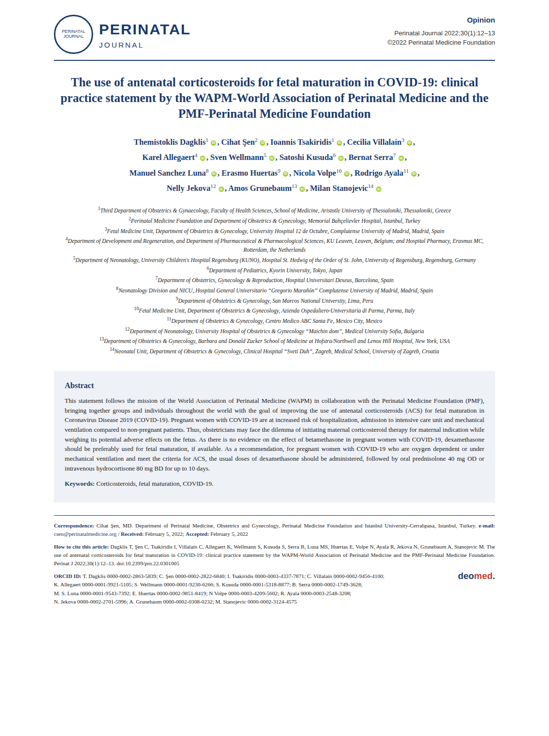PERINATAL
JOURNAL
PERINATAL JOURNAL
Opinion
Perinatal Journal 2022;30(1):12–13
©2022 Perinatal Medicine Foundation
The use of antenatal corticosteroids for fetal maturation in COVID-19: clinical practice statement by the WAPM-World Association of Perinatal Medicine and the PMF-Perinatal Medicine Foundation
Themistoklis Dagklis1 , Cihat Şen2 , Ioannis Tsakiridis1 , Cecilia Villalaín3 ,
Karel Allegaert4 , Sven Wellmann5 , Satoshi Kusuda6 , Bernat Serra7 ,
Manuel Sanchez Luna8 , Erasmo Huertas9 , Nicola Volpe10 , Rodrigo Ayala11 ,
Nelly Jekova12 , Amos Grunebaum13 , Milan Stanojevic14
1Third Department of Obstetrics & Gynaecology, Faculty of Health Sciences, School of Medicine, Aristotle University of Thessaloniki, Thessaloniki, Greece
2Perinatal Medicine Foundation and Department of Obstetrics & Gynecology, Memorial Bahçelievler Hospital, Istanbul, Turkey
3Fetal Medicine Unit, Department of Obstetrics & Gynecology, University Hospital 12 de Octubre, Complutense University of Madrid, Madrid, Spain
4Department of Development and Regeneration, and Department of Pharmaceutical & Pharmacological Sciences, KU Leuven, Leuven, Belgium; and Hospital Pharmacy, Erasmus MC, Rotterdam, the Netherlands
5Department of Neonatology, University Children's Hospital Regensburg (KUNO), Hospital St. Hedwig of the Order of St. John, University of Regensburg, Regensburg, Germany
6Department of Pediatrics, Kyorin University, Tokyo, Japan
7Department of Obstetrics, Gynecology & Reproduction, Hospital Universitari Dexeus, Barcelona, Spain
8Neonatology Division and NICU, Hospital General Universitario “Gregorio Marañón” Complutense University of Madrid, Madrid, Spain
9Department of Obstetrics & Gynecology, San Marcos National University, Lima, Peru
10Fetal Medicine Unit, Department of Obstetrics & Gynecology, Azienda Ospedaliero-Universitaria di Parma, Parma, Italy
11Department of Obstetrics & Gynecology, Centro Medico ABC Santa Fe, Mexico City, Mexico
12Department of Neonatology, University Hospital of Obstetrics & Gynecology “Maichin dom”, Medical University Sofia, Bulgaria
13Department of Obstetrics & Gynecology, Barbara and Donald Zucker School of Medicine at Hofstra/Northwell and Lenox Hill Hospital, New York, USA
14Neonatal Unit, Department of Obstetrics & Gynecology, Clinical Hospital “Sveti Duh”, Zagreb, Medical School, University of Zagreb, Croatia
Abstract
This statement follows the mission of the World Association of Perinatal Medicine (WAPM) in collaboration with the Perinatal Medicine Foundation (PMF), bringing together groups and individuals throughout the world with the goal of improving the use of antenatal corticosteroids (ACS) for fetal maturation in Coronavirus Disease 2019 (COVID-19). Pregnant women with COVID-19 are at increased risk of hospitalization, admission to intensive care unit and mechanical ventilation compared to non-pregnant patients. Thus, obstetricians may face the dilemma of initiating maternal corticosteroid therapy for maternal indication while weighing its potential adverse effects on the fetus. As there is no evidence on the effect of betamethasone in pregnant women with COVID-19, dexamethasone should be preferably used for fetal maturation, if available. As a recommendation, for pregnant women with COVID-19 who are oxygen dependent or under mechanical ventilation and meet the criteria for ACS, the usual doses of dexamethasone should be administered, followed by oral prednisolone 40 mg OD or intravenous hydrocortisone 80 mg BD for up to 10 days.
Keywords: Corticosteroids, fetal maturation, COVID-19.
Correspondence: Cihat Şen, MD. Department of Perinatal Medicine, Obstetrics and Gynecology, Perinatal Medicine Foundation and Istanbul University-Cerrahpasa, Istanbul, Turkey. e-mail: csen@perinatalmedicine.org / Received: February 5, 2022; Accepted: February 5, 2022
How to cite this article: Dagklis T, Şen C, Tsakiridis I, Villalaín C, Allegaert K, Wellmann S, Kusuda S, Serra B, Luna MS, Huertas E, Volpe N, Ayala R, Jekova N, Grunebaum A, Stanojevic M. The use of antenatal corticosteroids for fetal maturation in COVID-19: clinical practice statement by the WAPM-World Association of Perinatal Medicine and the PMF-Perinatal Medicine Foundation. Perinat J 2022;30(1):12–13. doi:10.2399/prn.22.0301005
deomed.
ORCID ID: T. Dagklis 0000-0002-2863-5839; C. Şen 0000-0002-2822-6840; I. Tsakiridis 0000-0003-4337-7871; C. Villalaín 0000-0002-9456-4100;
K. Allegaert 0000-0001-9921-5105; S. Wellmann 0000-0001-9230-6266; S. Kusuda 0000-0001-5318-8877; B. Serra 0000-0002-1749-3628;
M. S. Luna 0000-0001-9543-7392; E. Huertas 0000-0002-9851-8419; N Volpe 0000-0003-4209-5602; R. Ayala 0000-0003-2548-3208;
N. Jekova 0000-0002-2701-5996; A. Grunebaum 0000-0002-0308-0232; M. Stanojevic 0000-0002-3124-4575